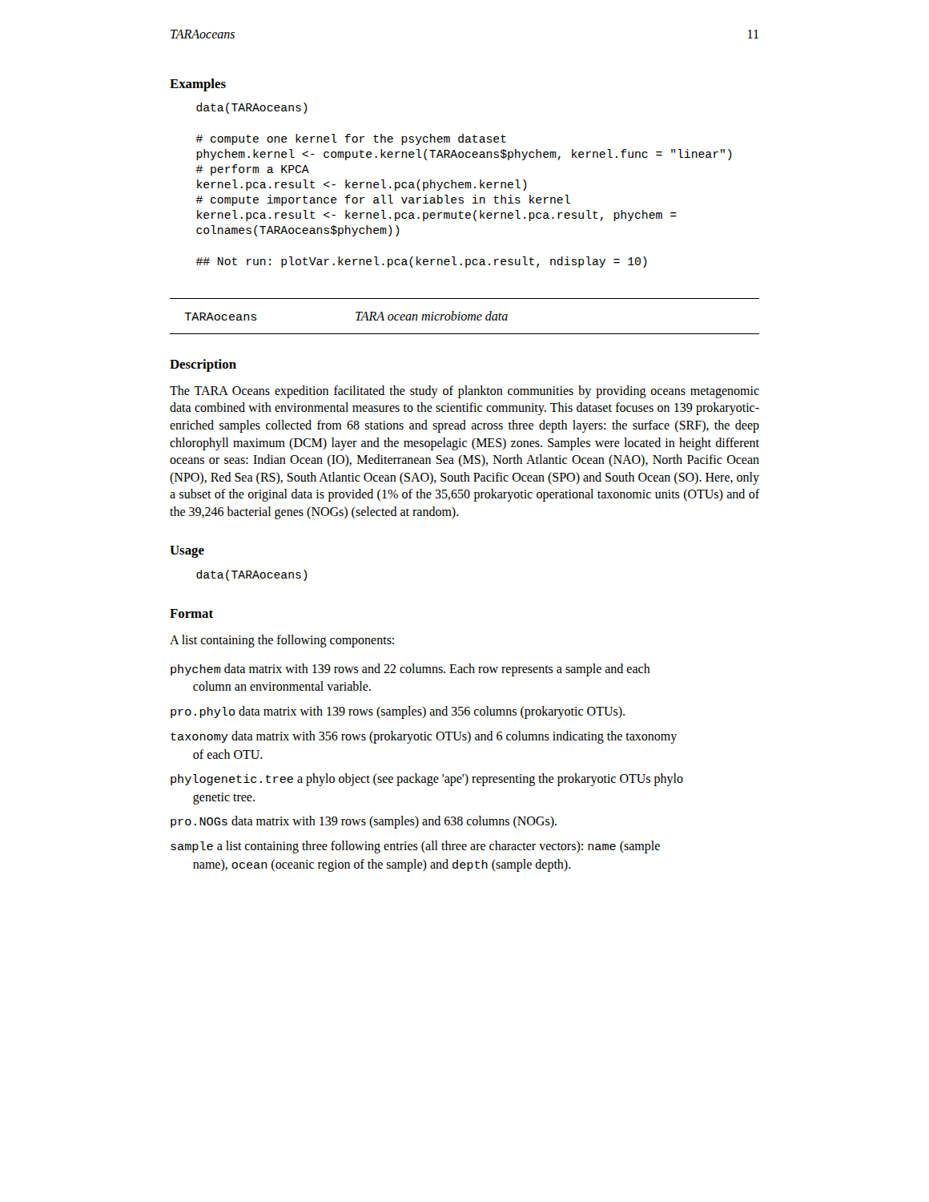TARAoceans 11
Examples
data(TARAoceans)

# compute one kernel for the psychem dataset
phychem.kernel <- compute.kernel(TARAoceans$phychem, kernel.func = "linear")
# perform a KPCA
kernel.pca.result <- kernel.pca(phychem.kernel)
# compute importance for all variables in this kernel
kernel.pca.result <- kernel.pca.permute(kernel.pca.result, phychem = colnames(TARAoceans$phychem))

## Not run: plotVar.kernel.pca(kernel.pca.result, ndisplay = 10)
TARAoceans TARA ocean microbiome data
Description
The TARA Oceans expedition facilitated the study of plankton communities by providing oceans metagenomic data combined with environmental measures to the scientific community. This dataset focuses on 139 prokaryotic-enriched samples collected from 68 stations and spread across three depth layers: the surface (SRF), the deep chlorophyll maximum (DCM) layer and the mesopelagic (MES) zones. Samples were located in height different oceans or seas: Indian Ocean (IO), Mediterranean Sea (MS), North Atlantic Ocean (NAO), North Pacific Ocean (NPO), Red Sea (RS), South Atlantic Ocean (SAO), South Pacific Ocean (SPO) and South Ocean (SO). Here, only a subset of the original data is provided (1% of the 35,650 prokaryotic operational taxonomic units (OTUs) and of the 39,246 bacterial genes (NOGs) (selected at random).
Usage
data(TARAoceans)
Format
A list containing the following components:
phychem data matrix with 139 rows and 22 columns. Each row represents a sample and each column an environmental variable.
pro.phylo data matrix with 139 rows (samples) and 356 columns (prokaryotic OTUs).
taxonomy data matrix with 356 rows (prokaryotic OTUs) and 6 columns indicating the taxonomy of each OTU.
phylogenetic.tree a phylo object (see package 'ape') representing the prokaryotic OTUs phylogenetic tree.
pro.NOGs data matrix with 139 rows (samples) and 638 columns (NOGs).
sample a list containing three following entries (all three are character vectors): name (sample name), ocean (oceanic region of the sample) and depth (sample depth).